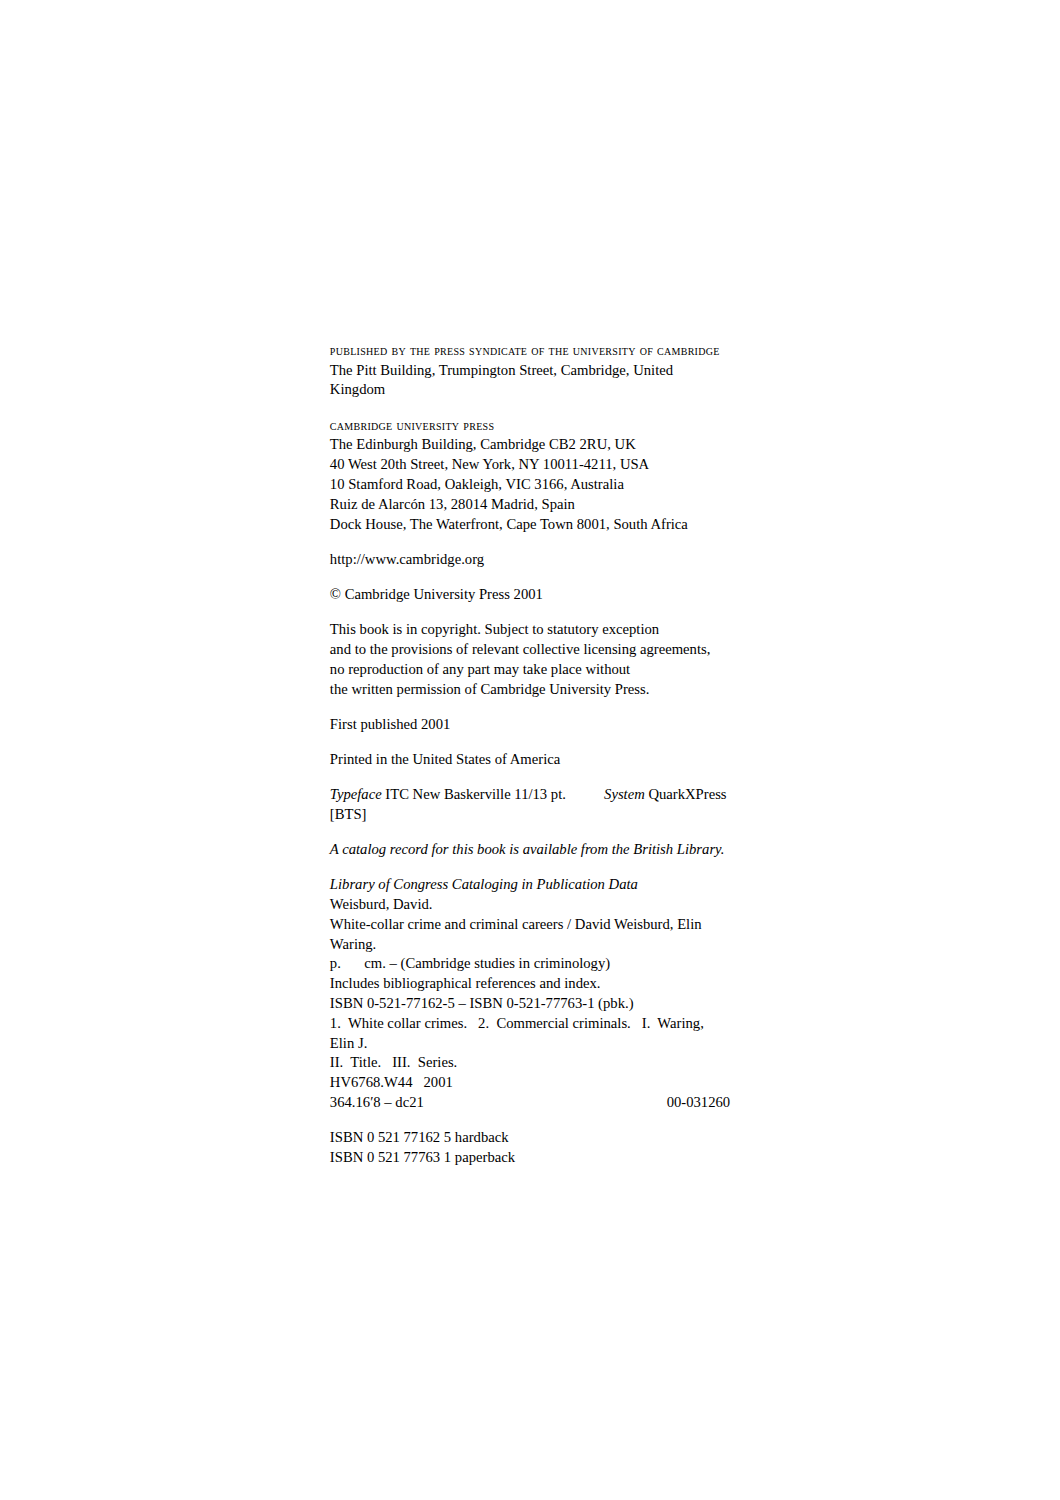published by the press syndicate of the university of cambridge
The Pitt Building, Trumpington Street, Cambridge, United Kingdom
cambridge university press
The Edinburgh Building, Cambridge CB2 2RU, UK
40 West 20th Street, New York, NY 10011-4211, USA
10 Stamford Road, Oakleigh, VIC 3166, Australia
Ruiz de Alarcón 13, 28014 Madrid, Spain
Dock House, The Waterfront, Cape Town 8001, South Africa
http://www.cambridge.org
© Cambridge University Press 2001
This book is in copyright. Subject to statutory exception
and to the provisions of relevant collective licensing agreements,
no reproduction of any part may take place without
the written permission of Cambridge University Press.
First published 2001
Printed in the United States of America
Typeface ITC New Baskerville 11/13 pt. System QuarkXPress [BTS]
A catalog record for this book is available from the British Library.
Library of Congress Cataloging in Publication Data Weisburd, David. White-collar crime and criminal careers / David Weisburd, Elin Waring. p. cm. – (Cambridge studies in criminology) Includes bibliographical references and index. ISBN 0-521-77162-5 – ISBN 0-521-77763-1 (pbk.) 1. White collar crimes. 2. Commercial criminals. I. Waring, Elin J. II. Title. III. Series. HV6768.W44 2001 364.16′8 – dc2100-031260
ISBN 0 521 77162 5 hardback
ISBN 0 521 77763 1 paperback